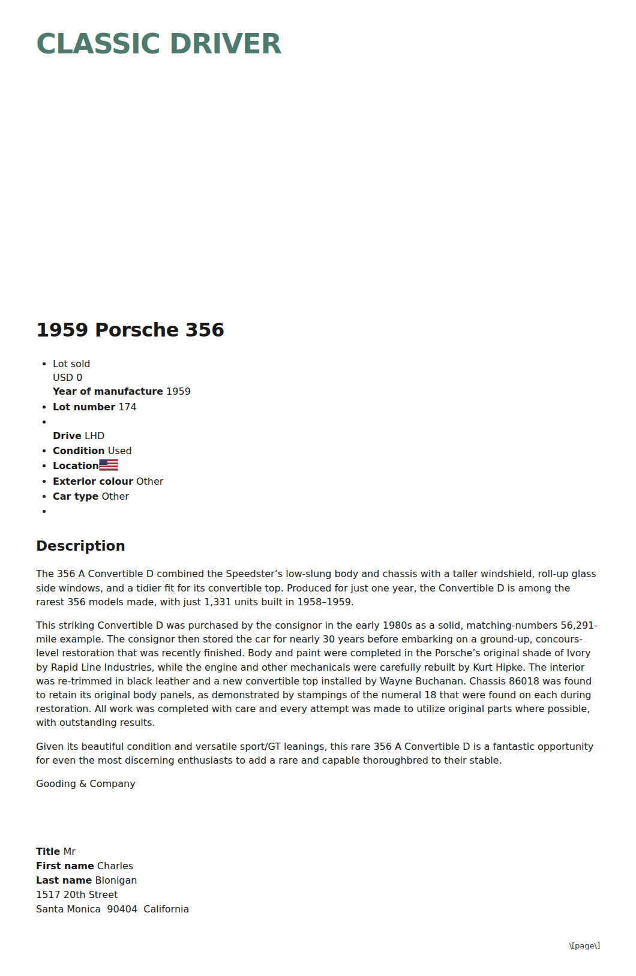CLASSIC DRIVER
1959 Porsche 356
Lot sold
USD 0
Year of manufacture 1959
Lot number 174
Drive LHD
Condition Used
Location
Exterior colour Other
Car type Other
Description
The 356 A Convertible D combined the Speedster’s low-slung body and chassis with a taller windshield, roll-up glass side windows, and a tidier fit for its convertible top. Produced for just one year, the Convertible D is among the rarest 356 models made, with just 1,331 units built in 1958–1959.
This striking Convertible D was purchased by the consignor in the early 1980s as a solid, matching-numbers 56,291-mile example. The consignor then stored the car for nearly 30 years before embarking on a ground-up, concours-level restoration that was recently finished. Body and paint were completed in the Porsche’s original shade of Ivory by Rapid Line Industries, while the engine and other mechanicals were carefully rebuilt by Kurt Hipke. The interior was re-trimmed in black leather and a new convertible top installed by Wayne Buchanan. Chassis 86018 was found to retain its original body panels, as demonstrated by stampings of the numeral 18 that were found on each during restoration. All work was completed with care and every attempt was made to utilize original parts where possible, with outstanding results.
Given its beautiful condition and versatile sport/GT leanings, this rare 356 A Convertible D is a fantastic opportunity for even the most discerning enthusiasts to add a rare and capable thoroughbred to their stable.
Gooding & Company
Title Mr
First name Charles
Last name Blonigan
1517 20th Street
Santa Monica 90404 California
\[page\]